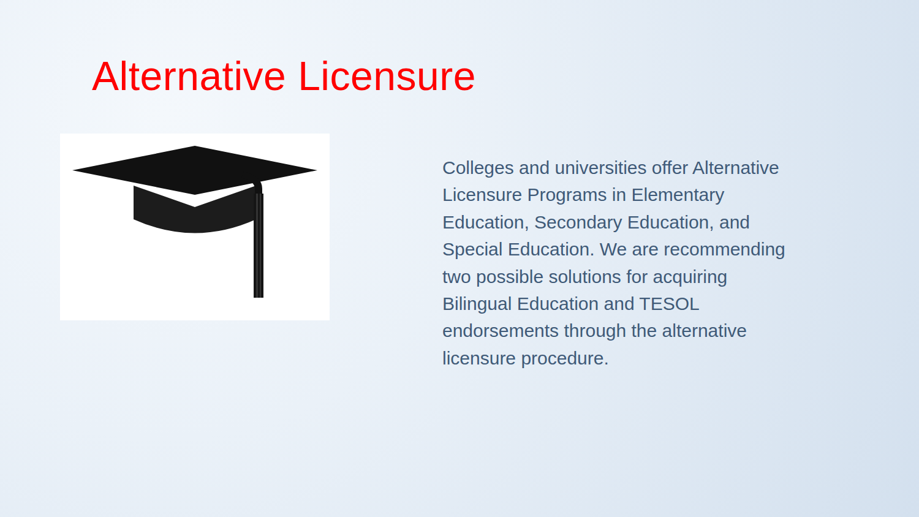Alternative Licensure
Colleges and universities offer Alternative Licensure Programs in Elementary Education, Secondary Education, and Special Education. We are recommending two possible solutions for acquiring Bilingual Education and TESOL endorsements through the alternative licensure procedure.